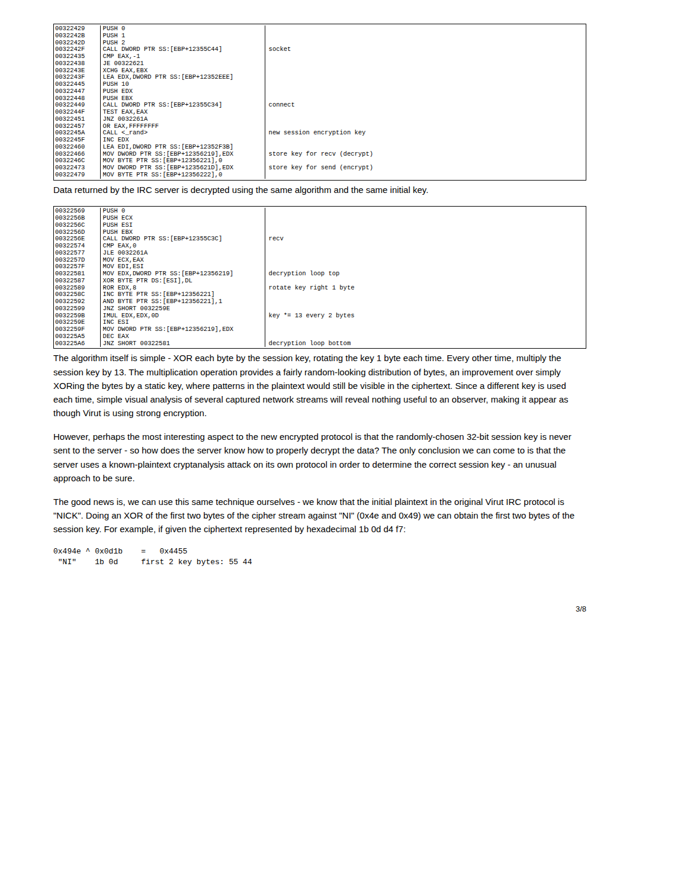00322429 PUSH 00032242B PUSH 10032242D PUSH 20032242F CALL DWORD PTR SS:[EBP+12355C44] socket 00322435 CMP EAX,-100322438 JE 003226210032243E XCHG EAX,EBX 0032243F LEA EDX,DWORD PTR SS:[EBP+12352EEE] 00322445 PUSH 1000322447 PUSH EDX 00322448 PUSH EBX 00322449 CALL DWORD PTR SS:[EBP+12355C34] connect 0032244F TEST EAX,EAX 00322451 JNZ 0032261A 00322457 OR EAX,FFFFFFFF 0032245A CALL <_rand>new session encryption key 0032245F INC EDX 00322460 LEA EDI,DWORD PTR SS:[EBP+12352F3B] 00322466 MOV DWORD PTR SS:[EBP+12356219],EDX store key for recv (decrypt) 0032246C MOV BYTE PTR SS:[EBP+12356221],000322473 MOV DWORD PTR SS:[EBP+1235621D],EDX store key for send (encrypt) 00322479 MOV BYTE PTR SS:[EBP+12356222],0
Data returned by the IRC server is decrypted using the same algorithm and the same initial key.
00322569 PUSH 00032256B PUSH ECX 0032256C PUSH ESI 0032256D PUSH EBX 0032256E CALL DWORD PTR SS:[EBP+12355C3C] recv 00322574 CMP EAX,000322577 JLE 0032261A 0032257D MOV ECX,EAX 0032257F MOV EDI,ESI 00322581 MOV EDX,DWORD PTR SS:[EBP+12356219] decryption loop top 00322587 XOR BYTE PTR DS:[ESI],DL 00322589 ROR EDX,8 rotate key right 1 byte 0032258C INC BYTE PTR SS:[EBP+12356221] 00322592 AND BYTE PTR SS:[EBP+12356221],100322599 JNZ SHORT 0032259E 0032259B IMUL EDX,EDX,0D key *= 13 every 2 bytes 0032259E INC ESI 0032259F MOV DWORD PTR SS:[EBP+12356219],EDX 003225A5 DEC EAX 003225A6 JNZ SHORT 00322581 decryption loop bottom
The algorithm itself is simple - XOR each byte by the session key, rotating the key 1 byte each time. Every other time, multiply the session key by 13. The multiplication operation provides a fairly random-looking distribution of bytes, an improvement over simply XORing the bytes by a static key, where patterns in the plaintext would still be visible in the ciphertext. Since a different key is used each time, simple visual analysis of several captured network streams will reveal nothing useful to an observer, making it appear as though Virut is using strong encryption.
However, perhaps the most interesting aspect to the new encrypted protocol is that the randomly-chosen 32-bit session key is never sent to the server - so how does the server know how to properly decrypt the data? The only conclusion we can come to is that the server uses a known-plaintext cryptanalysis attack on its own protocol in order to determine the correct session key - an unusual approach to be sure.
The good news is, we can use this same technique ourselves - we know that the initial plaintext in the original Virut IRC protocol is "NICK". Doing an XOR of the first two bytes of the cipher stream against "NI" (0x4e and 0x49) we can obtain the first two bytes of the session key. For example, if given the ciphertext represented by hexadecimal 1b 0d d4 f7:
0x494e ^ 0x0d1b = 0x4455 "NI" 1b 0d first 2 key bytes: 55 44
3/8